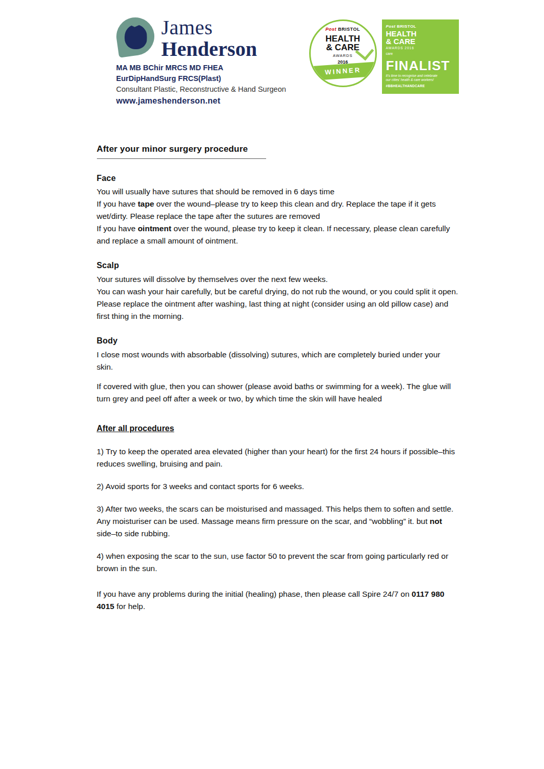James Henderson
MA MB BChir MRCS MD FHEA
EurDipHandSurg FRCS(Plast)
Consultant Plastic, Reconstructive & Hand Surgeon
www.jameshenderson.net
Post BRISTOL
HEALTH
& CARE
AWARDS
2016
Bristol Health
Partners
WINNER
Post BRISTOL
HEALTH
& CARE
AWARDS 2016
care
FINALIST
It’s time to recognise and celebrate
our cities’ health & care workers!
#BBHEALTHANDCARE
After your minor surgery procedure
Face
You will usually have sutures that should be removed in 6 days time
If you have tape over the wound–please try to keep this clean and dry. Replace the tape if it gets wet/dirty. Please replace the tape after the sutures are removed
If you have ointment over the wound, please try to keep it clean. If necessary, please clean carefully and replace a small amount of ointment.
Scalp
Your sutures will dissolve by themselves over the next few weeks.
You can wash your hair carefully, but be careful drying, do not rub the wound, or you could split it open. Please replace the ointment after washing, last thing at night (consider using an old pillow case) and first thing in the morning.
Body
I close most wounds with absorbable (dissolving) sutures, which are completely buried under your skin.
If covered with glue, then you can shower (please avoid baths or swimming for a week). The glue will turn grey and peel off after a week or two, by which time the skin will have healed
After all procedures
1) Try to keep the operated area elevated (higher than your heart) for the first 24 hours if possible–this reduces swelling, bruising and pain.
2) Avoid sports for 3 weeks and contact sports for 6 weeks.
3) After two weeks, the scars can be moisturised and massaged. This helps them to soften and settle. Any moisturiser can be used. Massage means firm pressure on the scar, and “wobbling” it. but not side–to side rubbing.
4) when exposing the scar to the sun, use factor 50 to prevent the scar from going particularly red or brown in the sun.
If you have any problems during the initial (healing) phase, then please call Spire 24/7 on 0117 980 4015 for help.